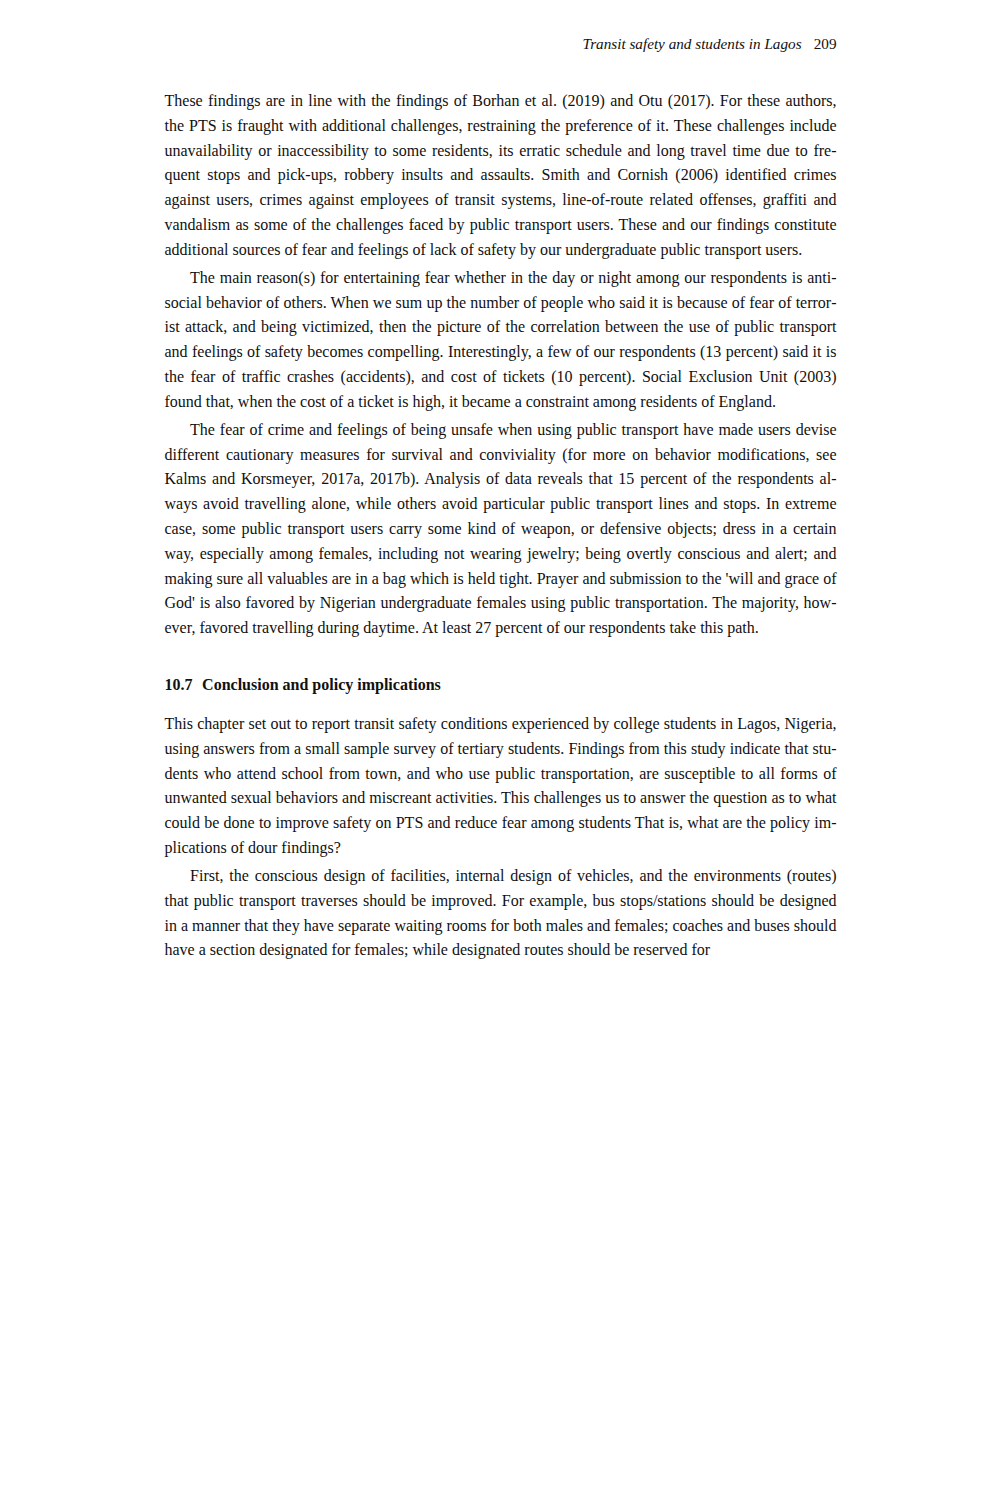Transit safety and students in Lagos 209
These findings are in line with the findings of Borhan et al. (2019) and Otu (2017). For these authors, the PTS is fraught with additional challenges, restraining the preference of it. These challenges include unavailability or inaccessibility to some residents, its erratic schedule and long travel time due to frequent stops and pick-ups, robbery insults and assaults. Smith and Cornish (2006) identified crimes against users, crimes against employees of transit systems, line-of-route related offenses, graffiti and vandalism as some of the challenges faced by public transport users. These and our findings constitute additional sources of fear and feelings of lack of safety by our undergraduate public transport users.
The main reason(s) for entertaining fear whether in the day or night among our respondents is antisocial behavior of others. When we sum up the number of people who said it is because of fear of terrorist attack, and being victimized, then the picture of the correlation between the use of public transport and feelings of safety becomes compelling. Interestingly, a few of our respondents (13 percent) said it is the fear of traffic crashes (accidents), and cost of tickets (10 percent). Social Exclusion Unit (2003) found that, when the cost of a ticket is high, it became a constraint among residents of England.
The fear of crime and feelings of being unsafe when using public transport have made users devise different cautionary measures for survival and conviviality (for more on behavior modifications, see Kalms and Korsmeyer, 2017a, 2017b). Analysis of data reveals that 15 percent of the respondents always avoid travelling alone, while others avoid particular public transport lines and stops. In extreme case, some public transport users carry some kind of weapon, or defensive objects; dress in a certain way, especially among females, including not wearing jewelry; being overtly conscious and alert; and making sure all valuables are in a bag which is held tight. Prayer and submission to the 'will and grace of God' is also favored by Nigerian undergraduate females using public transportation. The majority, however, favored travelling during daytime. At least 27 percent of our respondents take this path.
10.7 Conclusion and policy implications
This chapter set out to report transit safety conditions experienced by college students in Lagos, Nigeria, using answers from a small sample survey of tertiary students. Findings from this study indicate that students who attend school from town, and who use public transportation, are susceptible to all forms of unwanted sexual behaviors and miscreant activities. This challenges us to answer the question as to what could be done to improve safety on PTS and reduce fear among students That is, what are the policy implications of dour findings?
First, the conscious design of facilities, internal design of vehicles, and the environments (routes) that public transport traverses should be improved. For example, bus stops/stations should be designed in a manner that they have separate waiting rooms for both males and females; coaches and buses should have a section designated for females; while designated routes should be reserved for